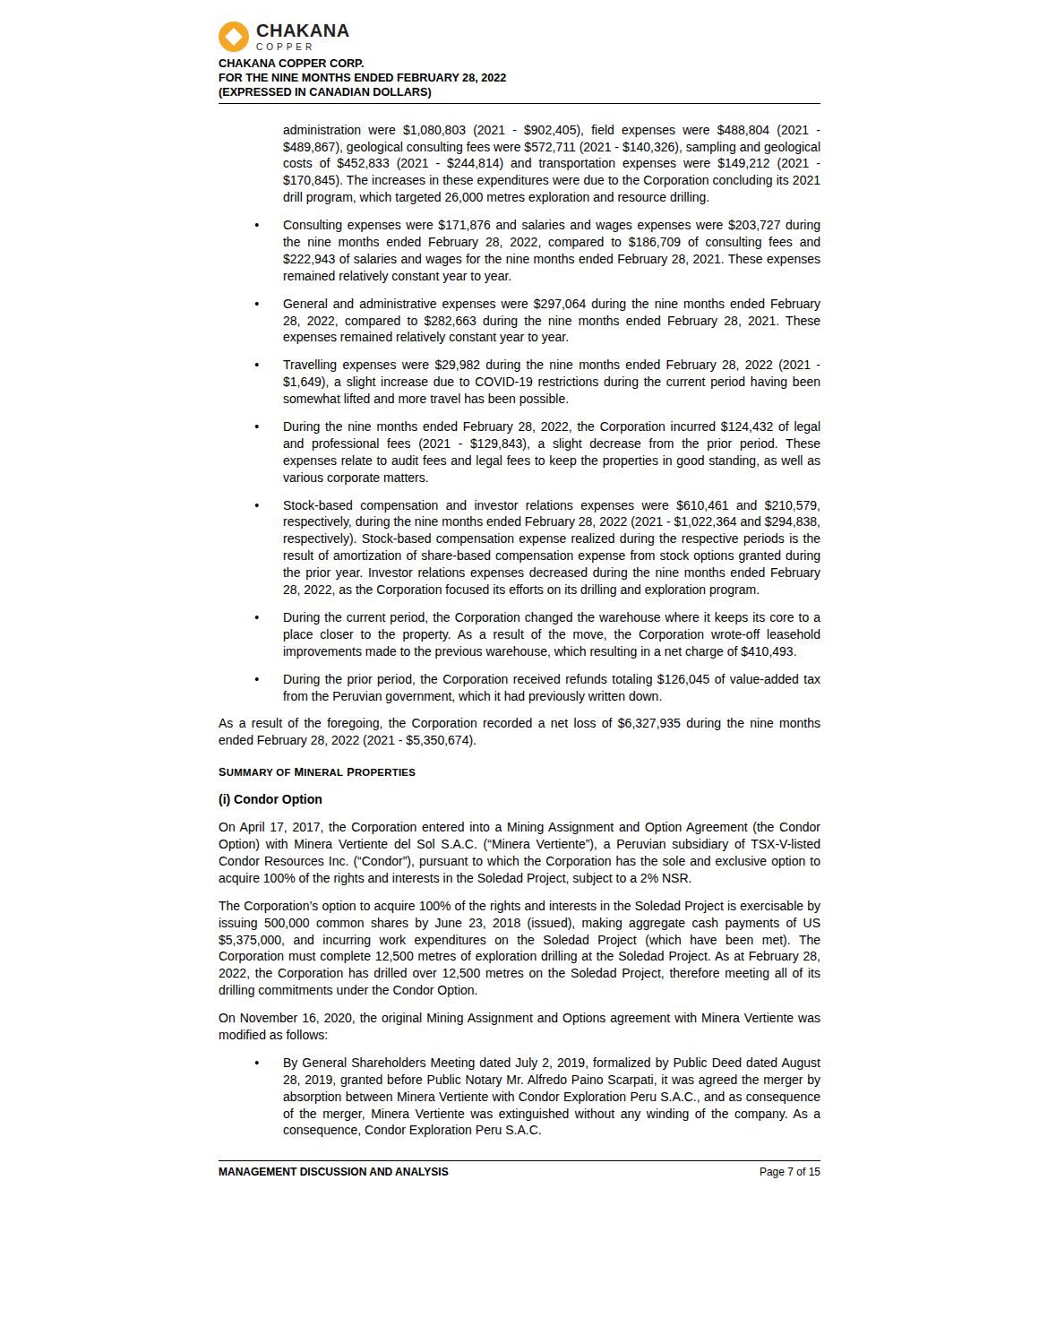CHAKANA
COPPER
CHAKANA COPPER CORP.
FOR THE NINE MONTHS ENDED FEBRUARY 28, 2022
(EXPRESSED IN CANADIAN DOLLARS)
administration were $1,080,803 (2021 - $902,405), field expenses were $488,804 (2021 - $489,867), geological consulting fees were $572,711 (2021 - $140,326), sampling and geological costs of $452,833 (2021 - $244,814) and transportation expenses were $149,212 (2021 - $170,845). The increases in these expenditures were due to the Corporation concluding its 2021 drill program, which targeted 26,000 metres exploration and resource drilling.
Consulting expenses were $171,876 and salaries and wages expenses were $203,727 during the nine months ended February 28, 2022, compared to $186,709 of consulting fees and $222,943 of salaries and wages for the nine months ended February 28, 2021. These expenses remained relatively constant year to year.
General and administrative expenses were $297,064 during the nine months ended February 28, 2022, compared to $282,663 during the nine months ended February 28, 2021. These expenses remained relatively constant year to year.
Travelling expenses were $29,982 during the nine months ended February 28, 2022 (2021 - $1,649), a slight increase due to COVID-19 restrictions during the current period having been somewhat lifted and more travel has been possible.
During the nine months ended February 28, 2022, the Corporation incurred $124,432 of legal and professional fees (2021 - $129,843), a slight decrease from the prior period. These expenses relate to audit fees and legal fees to keep the properties in good standing, as well as various corporate matters.
Stock-based compensation and investor relations expenses were $610,461 and $210,579, respectively, during the nine months ended February 28, 2022 (2021 - $1,022,364 and $294,838, respectively). Stock-based compensation expense realized during the respective periods is the result of amortization of share-based compensation expense from stock options granted during the prior year. Investor relations expenses decreased during the nine months ended February 28, 2022, as the Corporation focused its efforts on its drilling and exploration program.
During the current period, the Corporation changed the warehouse where it keeps its core to a place closer to the property. As a result of the move, the Corporation wrote-off leasehold improvements made to the previous warehouse, which resulting in a net charge of $410,493.
During the prior period, the Corporation received refunds totaling $126,045 of value-added tax from the Peruvian government, which it had previously written down.
As a result of the foregoing, the Corporation recorded a net loss of $6,327,935 during the nine months ended February 28, 2022 (2021 - $5,350,674).
SUMMARY OF MINERAL PROPERTIES
(i) Condor Option
On April 17, 2017, the Corporation entered into a Mining Assignment and Option Agreement (the Condor Option) with Minera Vertiente del Sol S.A.C. (“Minera Vertiente”), a Peruvian subsidiary of TSX-V-listed Condor Resources Inc. (“Condor”), pursuant to which the Corporation has the sole and exclusive option to acquire 100% of the rights and interests in the Soledad Project, subject to a 2% NSR.
The Corporation’s option to acquire 100% of the rights and interests in the Soledad Project is exercisable by issuing 500,000 common shares by June 23, 2018 (issued), making aggregate cash payments of US $5,375,000, and incurring work expenditures on the Soledad Project (which have been met). The Corporation must complete 12,500 metres of exploration drilling at the Soledad Project. As at February 28, 2022, the Corporation has drilled over 12,500 metres on the Soledad Project, therefore meeting all of its drilling commitments under the Condor Option.
On November 16, 2020, the original Mining Assignment and Options agreement with Minera Vertiente was modified as follows:
By General Shareholders Meeting dated July 2, 2019, formalized by Public Deed dated August 28, 2019, granted before Public Notary Mr. Alfredo Paino Scarpati, it was agreed the merger by absorption between Minera Vertiente with Condor Exploration Peru S.A.C., and as consequence of the merger, Minera Vertiente was extinguished without any winding of the company. As a consequence, Condor Exploration Peru S.A.C.
MANAGEMENT DISCUSSION AND ANALYSIS Page 7 of 15